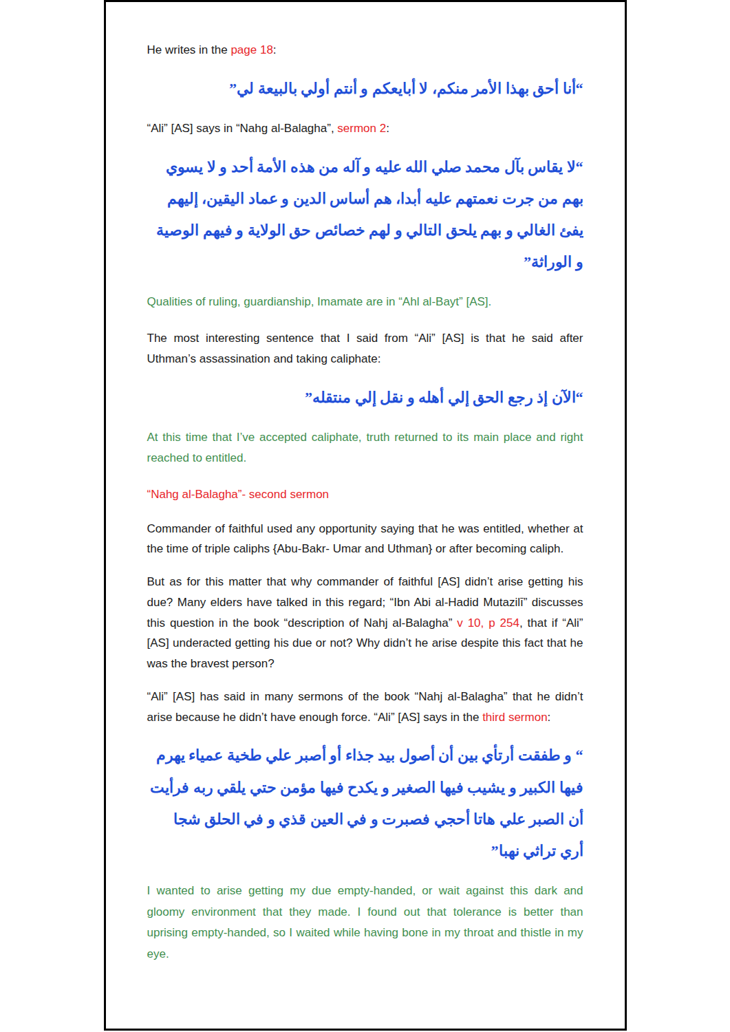He writes in the page 18:
“أنا أحق بهذا الأمر منكم، لا أبايعكم و أنتم أولي بالبيعة لي”
“Ali” [AS] says in “Nahg al-Balagha”, sermon 2:
“لا يقاس بآل محمد صلي الله عليه و آله من هذه الأمة أحد و لا يسوي بهم من جرت نعمتهم عليه أبدا، هم أساس الدين و عماد اليقين، إليهم يفئ الغالي و بهم يلحق التالي و لهم خصائص حق الولاية و فيهم الوصية و الوراثة”
Qualities of ruling, guardianship, Imamate are in “Ahl al-Bayt” [AS].
The most interesting sentence that I said from “Ali” [AS] is that he said after Uthman’s assassination and taking caliphate:
“الآن إذ رجع الحق إلي أهله و نقل إلي منتقله”
At this time that I’ve accepted caliphate, truth returned to its main place and right reached to entitled.
“Nahg al-Balagha”- second sermon
Commander of faithful used any opportunity saying that he was entitled, whether at the time of triple caliphs {Abu-Bakr- Umar and Uthman} or after becoming caliph.
But as for this matter that why commander of faithful [AS] didn’t arise getting his due? Many elders have talked in this regard; “Ibn Abi al-Hadid Mutazilī” discusses this question in the book “description of Nahj al-Balagha” v 10, p 254, that if “Ali” [AS] underacted getting his due or not? Why didn’t he arise despite this fact that he was the bravest person?
“Ali” [AS] has said in many sermons of the book “Nahj al-Balagha” that he didn’t arise because he didn’t have enough force. “Ali” [AS] says in the third sermon:
“ و طفقت أرتأي بين أن أصول بيد جذاء أو أصبر علي طخية عمياء يهرم فيها الكبير و يشيب فيها الصغير و يكدح فيها مؤمن حتي يلقي ربه فرأيت أن الصبر علي هاتا أحجي فصبرت و في العين قذي و في الحلق شجا أري تراثي نهبا”
I wanted to arise getting my due empty-handed, or wait against this dark and gloomy environment that they made. I found out that tolerance is better than uprising empty-handed, so I waited while having bone in my throat and thistle in my eye.